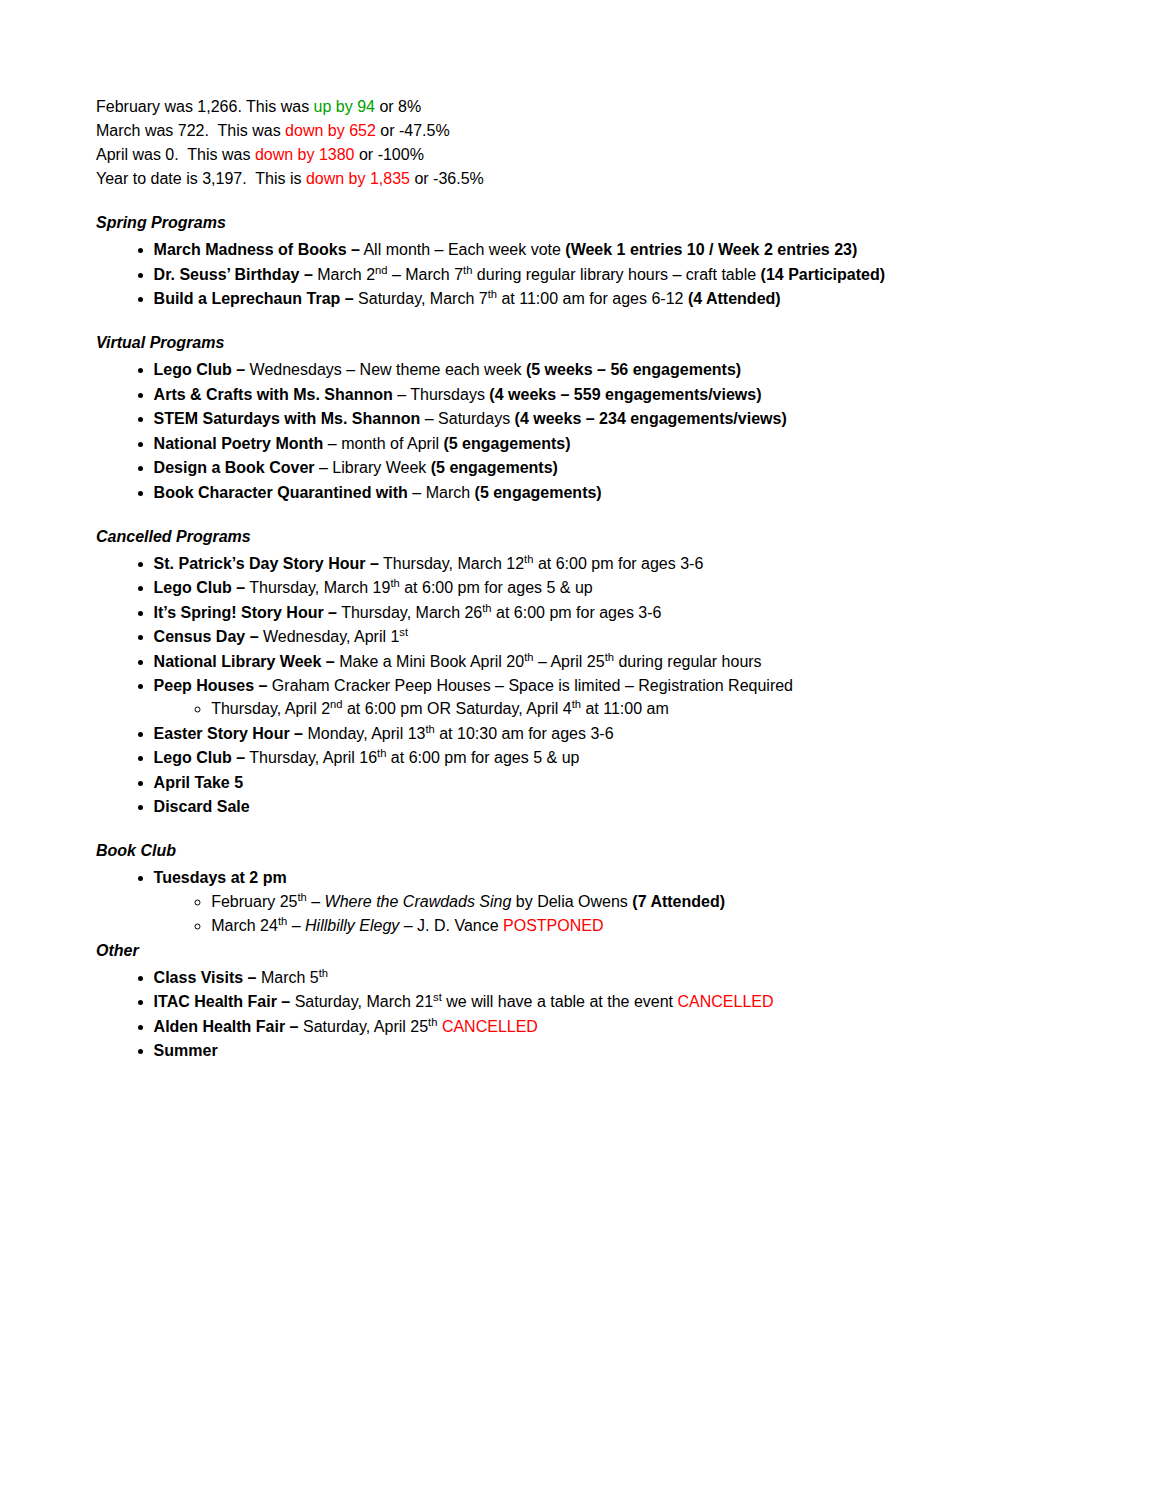February was 1,266. This was up by 94 or 8%
March was 722. This was down by 652 or -47.5%
April was 0. This was down by 1380 or -100%
Year to date is 3,197. This is down by 1,835 or -36.5%
Spring Programs
March Madness of Books – All month – Each week vote (Week 1 entries 10 / Week 2 entries 23)
Dr. Seuss’ Birthday – March 2nd – March 7th during regular library hours – craft table (14 Participated)
Build a Leprechaun Trap – Saturday, March 7th at 11:00 am for ages 6-12 (4 Attended)
Virtual Programs
Lego Club – Wednesdays – New theme each week (5 weeks – 56 engagements)
Arts & Crafts with Ms. Shannon – Thursdays (4 weeks – 559 engagements/views)
STEM Saturdays with Ms. Shannon – Saturdays (4 weeks – 234 engagements/views)
National Poetry Month – month of April (5 engagements)
Design a Book Cover – Library Week (5 engagements)
Book Character Quarantined with – March (5 engagements)
Cancelled Programs
St. Patrick’s Day Story Hour – Thursday, March 12th at 6:00 pm for ages 3-6
Lego Club – Thursday, March 19th at 6:00 pm for ages 5 & up
It’s Spring! Story Hour – Thursday, March 26th at 6:00 pm for ages 3-6
Census Day – Wednesday, April 1st
National Library Week – Make a Mini Book April 20th – April 25th during regular hours
Peep Houses – Graham Cracker Peep Houses – Space is limited – Registration Required
Thursday, April 2nd at 6:00 pm OR Saturday, April 4th at 11:00 am
Easter Story Hour – Monday, April 13th at 10:30 am for ages 3-6
Lego Club – Thursday, April 16th at 6:00 pm for ages 5 & up
April Take 5
Discard Sale
Book Club
Tuesdays at 2 pm
February 25th – Where the Crawdads Sing by Delia Owens (7 Attended)
March 24th – Hillbilly Elegy – J. D. Vance POSTPONED
Other
Class Visits – March 5th
ITAC Health Fair – Saturday, March 21st we will have a table at the event CANCELLED
Alden Health Fair – Saturday, April 25th CANCELLED
Summer